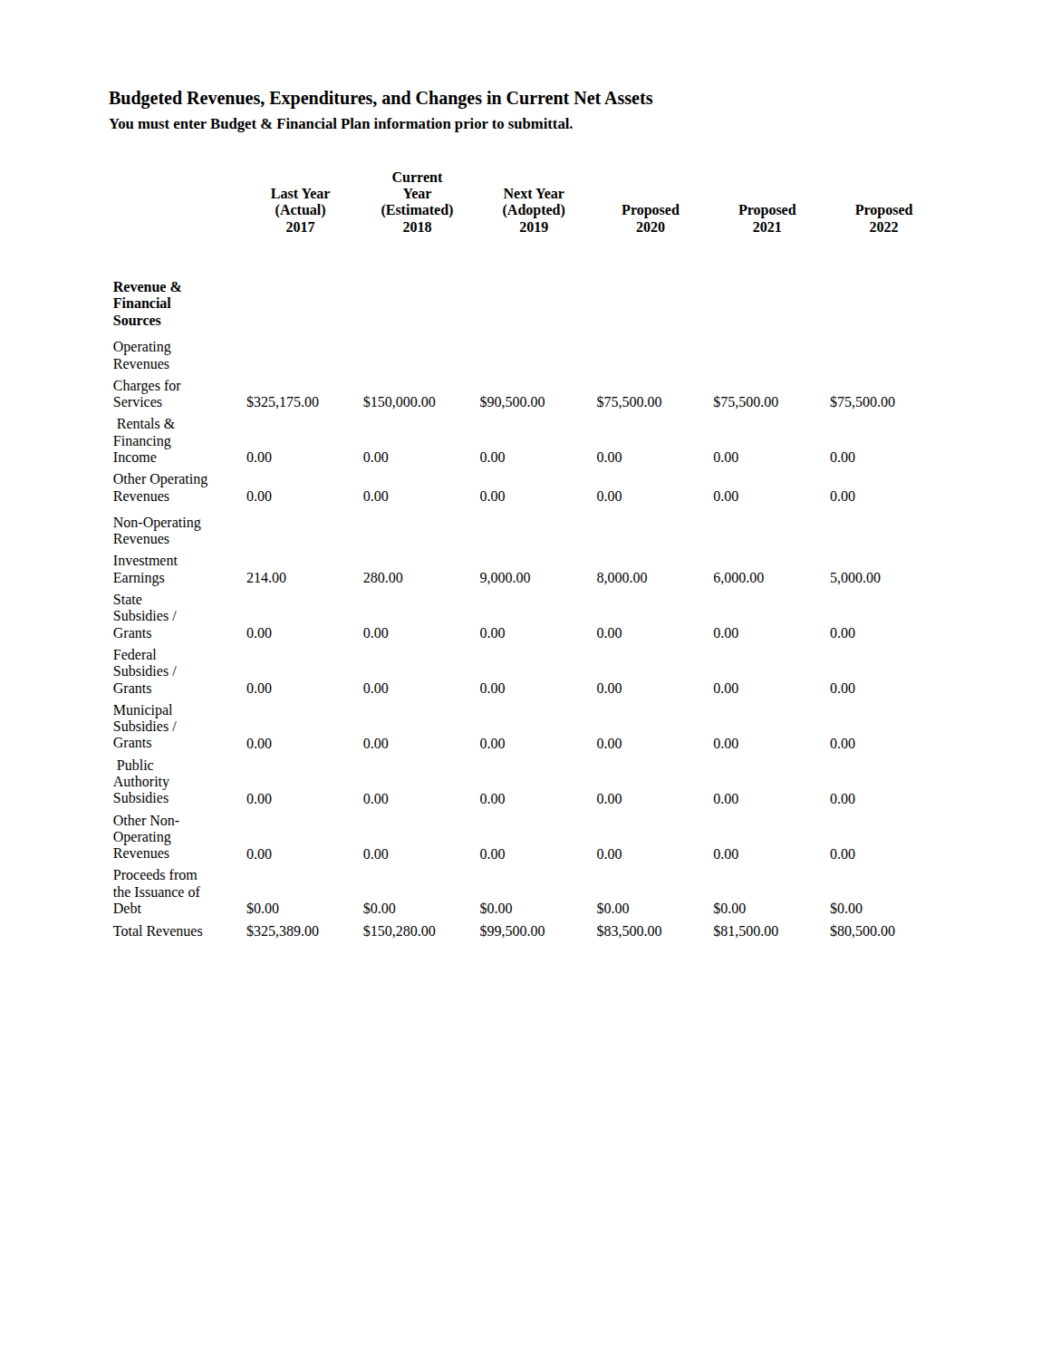Budgeted Revenues, Expenditures, and Changes in Current Net Assets
You must enter Budget & Financial Plan information prior to submittal.
| | Last Year (Actual) 2017 | Current Year (Estimated) 2018 | Next Year (Adopted) 2019 | Proposed 2020 | Proposed 2021 | Proposed 2022 |
| --- | --- | --- | --- | --- | --- | --- |
| Revenue & Financial Sources |
| Operating Revenues |
| Charges for Services | $325,175.00 | $150,000.00 | $90,500.00 | $75,500.00 | $75,500.00 | $75,500.00 |
| Rentals & Financing Income | 0.00 | 0.00 | 0.00 | 0.00 | 0.00 | 0.00 |
| Other Operating Revenues | 0.00 | 0.00 | 0.00 | 0.00 | 0.00 | 0.00 |
| Non-Operating Revenues |
| Investment Earnings | 214.00 | 280.00 | 9,000.00 | 8,000.00 | 6,000.00 | 5,000.00 |
| State Subsidies / Grants | 0.00 | 0.00 | 0.00 | 0.00 | 0.00 | 0.00 |
| Federal Subsidies / Grants | 0.00 | 0.00 | 0.00 | 0.00 | 0.00 | 0.00 |
| Municipal Subsidies / Grants | 0.00 | 0.00 | 0.00 | 0.00 | 0.00 | 0.00 |
| Public Authority Subsidies | 0.00 | 0.00 | 0.00 | 0.00 | 0.00 | 0.00 |
| Other Non- Operating Revenues | 0.00 | 0.00 | 0.00 | 0.00 | 0.00 | 0.00 |
| Proceeds from the Issuance of Debt | $0.00 | $0.00 | $0.00 | $0.00 | $0.00 | $0.00 |
| Total Revenues | $325,389.00 | $150,280.00 | $99,500.00 | $83,500.00 | $81,500.00 | $80,500.00 |